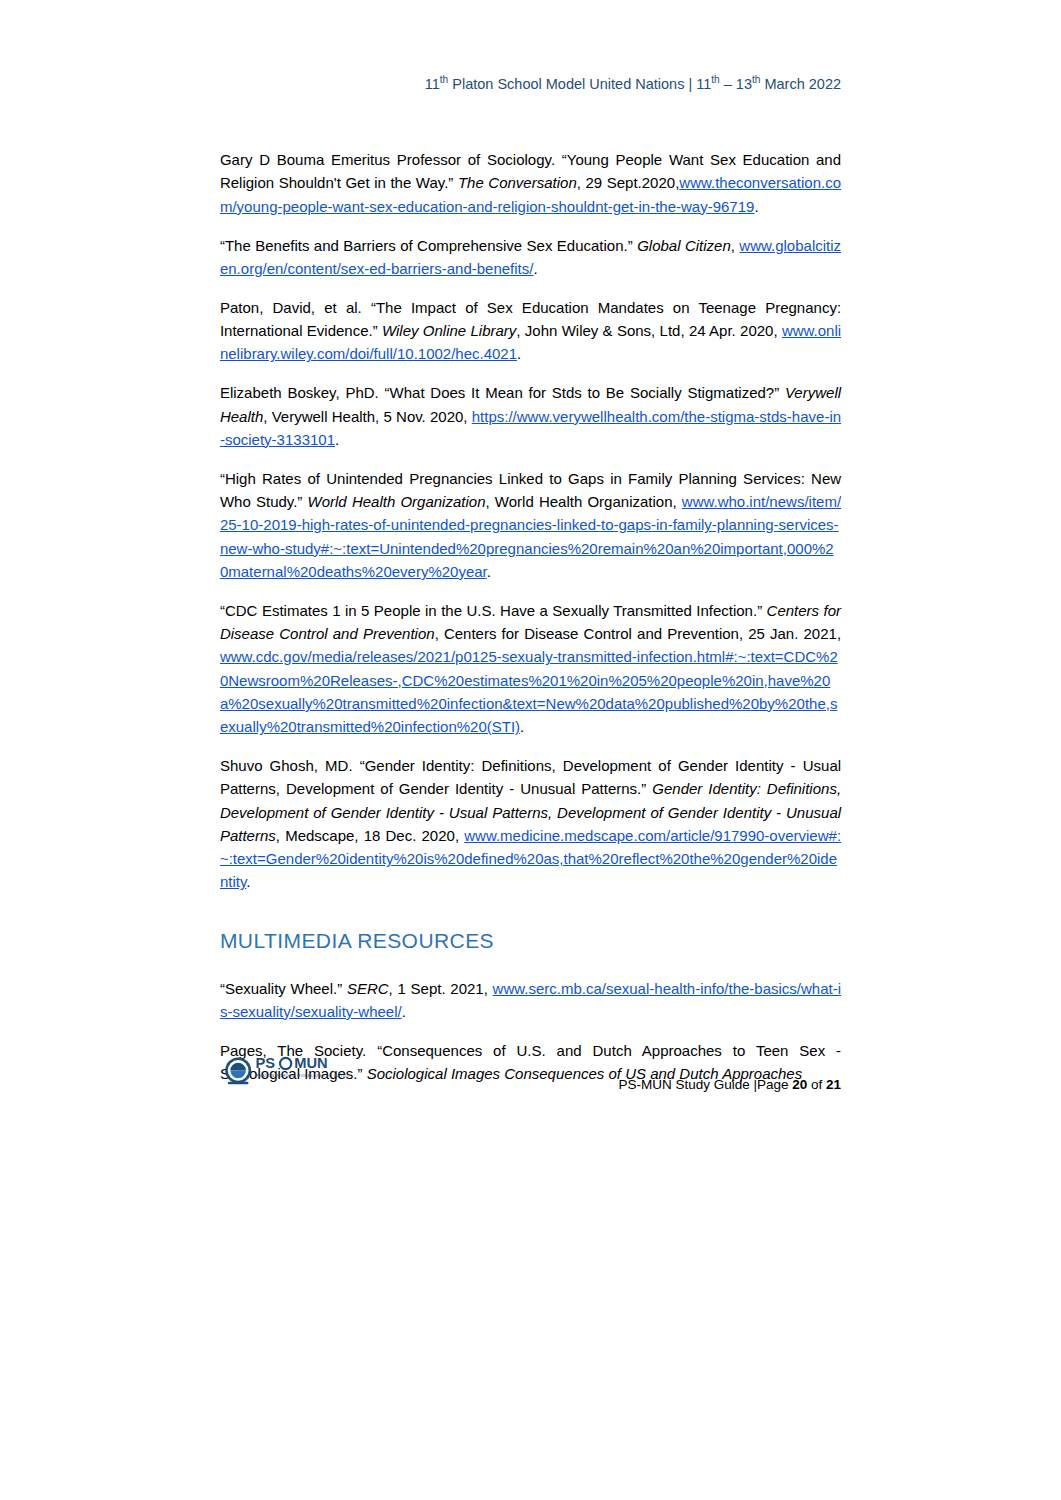11th Platon School Model United Nations | 11th – 13th March 2022
Gary D Bouma Emeritus Professor of Sociology. “Young People Want Sex Education and Religion Shouldn't Get in the Way.” The Conversation, 29 Sept.2020,www.theconversation.com/young-people-want-sex-education-and-religion-shouldnt-get-in-the-way-96719.
“The Benefits and Barriers of Comprehensive Sex Education.” Global Citizen, www.globalcitizen.org/en/content/sex-ed-barriers-and-benefits/.
Paton, David, et al. “The Impact of Sex Education Mandates on Teenage Pregnancy: International Evidence.” Wiley Online Library, John Wiley & Sons, Ltd, 24 Apr. 2020, www.onlinelibrary.wiley.com/doi/full/10.1002/hec.4021.
Elizabeth Boskey, PhD. “What Does It Mean for Stds to Be Socially Stigmatized?” Verywell Health, Verywell Health, 5 Nov. 2020, https://www.verywellhealth.com/the-stigma-stds-have-in-society-3133101.
“High Rates of Unintended Pregnancies Linked to Gaps in Family Planning Services: New Who Study.” World Health Organization, World Health Organization, www.who.int/news/item/25-10-2019-high-rates-of-unintended-pregnancies-linked-to-gaps-in-family-planning-services-new-who-study#:~:text=Unintended%20pregnancies%20remain%20an%20important,000%20maternal%20deaths%20every%20year.
“CDC Estimates 1 in 5 People in the U.S. Have a Sexually Transmitted Infection.” Centers for Disease Control and Prevention, Centers for Disease Control and Prevention, 25 Jan. 2021, www.cdc.gov/media/releases/2021/p0125-sexualy-transmitted-infection.html#:~:text=CDC%20Newsroom%20Releases-,CDC%20estimates%201%20in%205%20people%20in,have%20a%20sexually%20transmitted%20infection&text=New%20data%20published%20by%20the,sexually%20transmitted%20infection%20(STI).
Shuvo Ghosh, MD. “Gender Identity: Definitions, Development of Gender Identity - Usual Patterns, Development of Gender Identity - Unusual Patterns.” Gender Identity: Definitions, Development of Gender Identity - Usual Patterns, Development of Gender Identity - Unusual Patterns, Medscape, 18 Dec. 2020, www.medicine.medscape.com/article/917990-overview#:~:text=Gender%20identity%20is%20defined%20as,that%20reflect%20the%20gender%20identity.
Multimedia Resources
“Sexuality Wheel.” SERC, 1 Sept. 2021, www.serc.mb.ca/sexual-health-info/the-basics/what-is-sexuality/sexuality-wheel/.
Pages, The Society. “Consequences of U.S. and Dutch Approaches to Teen Sex - Sociological Images.” Sociological Images Consequences of US and Dutch Approaches
PS MUN PLATON SCHOOL MODEL UNITED NATIONS
PS-MUN Study Guide |Page 20 of 21